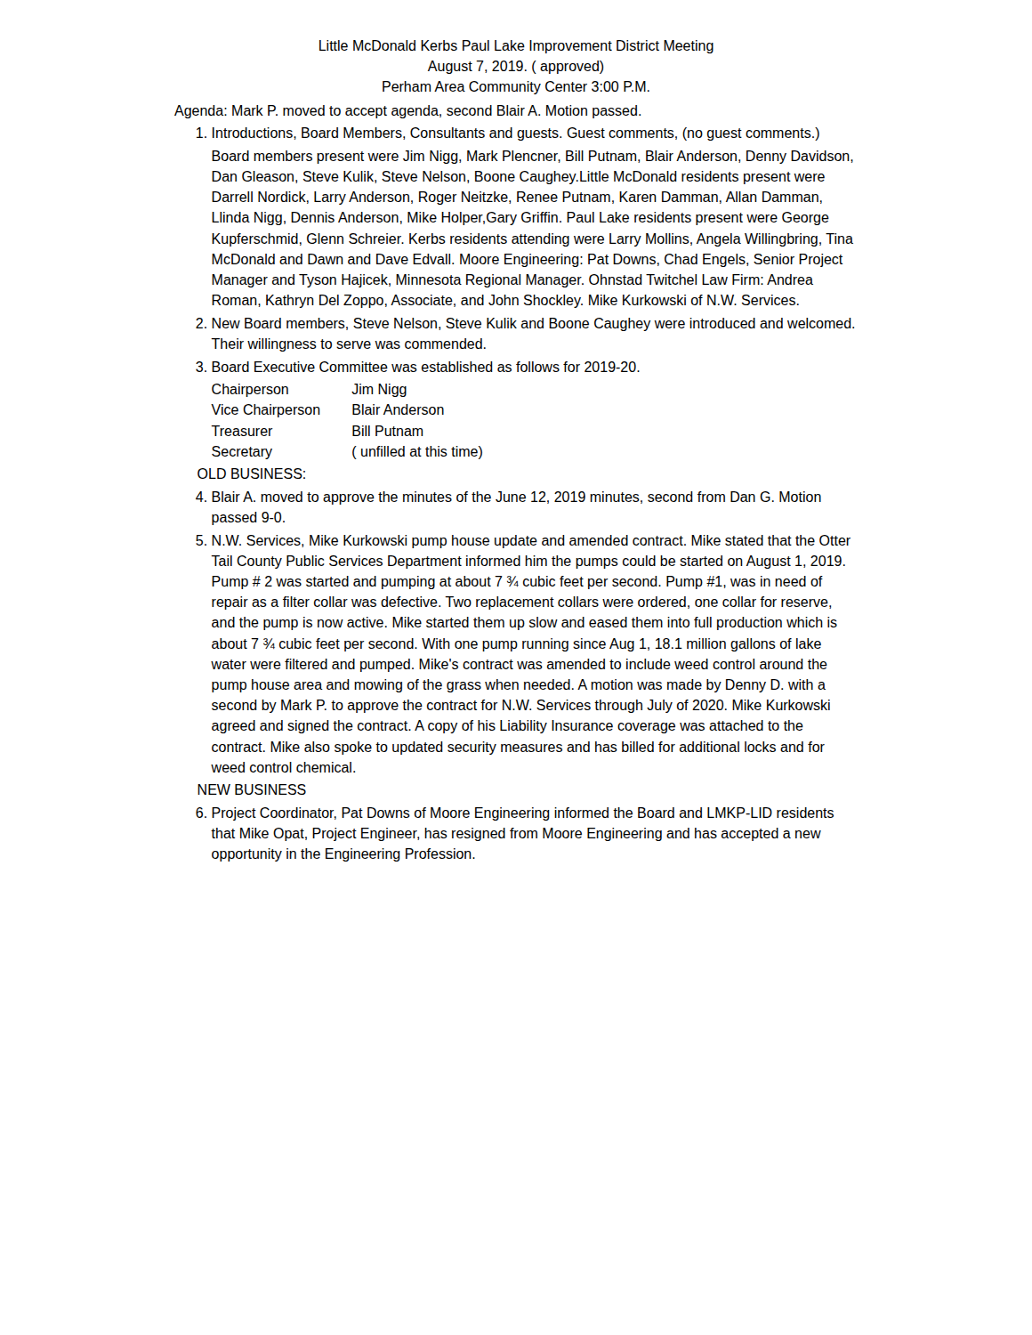Little McDonald Kerbs Paul Lake Improvement District Meeting
August 7, 2019. ( approved)
Perham Area Community Center 3:00 P.M.
Agenda: Mark P. moved to accept agenda, second Blair A. Motion passed.
Introductions, Board Members, Consultants and guests. Guest comments, (no guest comments.)
Board members present were Jim Nigg, Mark Plencner, Bill Putnam, Blair Anderson, Denny Davidson, Dan Gleason, Steve Kulik, Steve Nelson, Boone Caughey.Little McDonald residents present were Darrell Nordick, Larry Anderson, Roger Neitzke, Renee Putnam, Karen Damman, Allan Damman, Llinda Nigg, Dennis Anderson, Mike Holper,Gary Griffin. Paul Lake residents present were George Kupferschmid, Glenn Schreier. Kerbs residents attending were Larry Mollins, Angela Willingbring, Tina McDonald and Dawn and Dave Edvall. Moore Engineering: Pat Downs, Chad Engels, Senior Project Manager and Tyson Hajicek, Minnesota Regional Manager. Ohnstad Twitchel Law Firm: Andrea Roman, Kathryn Del Zoppo, Associate, and John Shockley. Mike Kurkowski of N.W. Services.
New Board members, Steve Nelson, Steve Kulik and Boone Caughey were introduced and welcomed. Their willingness to serve was commended.
Board Executive Committee was established as follows for 2019-20.
| Chairperson | Jim Nigg |
| Vice Chairperson | Blair Anderson |
| Treasurer | Bill Putnam |
| Secretary | ( unfilled at this time) |
OLD BUSINESS:
Blair A. moved to approve the minutes of the June 12, 2019 minutes, second from Dan G. Motion passed 9-0.
N.W. Services, Mike Kurkowski pump house update and amended contract. Mike stated that the Otter Tail County Public Services Department informed him the pumps could be started on August 1, 2019. Pump # 2 was started and pumping at about 7 ¾ cubic feet per second. Pump #1, was in need of repair as a filter collar was defective. Two replacement collars were ordered, one collar for reserve, and the pump is now active. Mike started them up slow and eased them into full production which is about 7 ¾ cubic feet per second. With one pump running since Aug 1, 18.1 million gallons of lake water were filtered and pumped. Mike's contract was amended to include weed control around the pump house area and mowing of the grass when needed. A motion was made by Denny D. with a second by Mark P. to approve the contract for N.W. Services through July of 2020. Mike Kurkowski agreed and signed the contract. A copy of his Liability Insurance coverage was attached to the contract. Mike also spoke to updated security measures and has billed for additional locks and for weed control chemical.
NEW BUSINESS
Project Coordinator, Pat Downs of Moore Engineering informed the Board and LMKP-LID residents that Mike Opat, Project Engineer, has resigned from Moore Engineering and has accepted a new opportunity in the Engineering Profession.